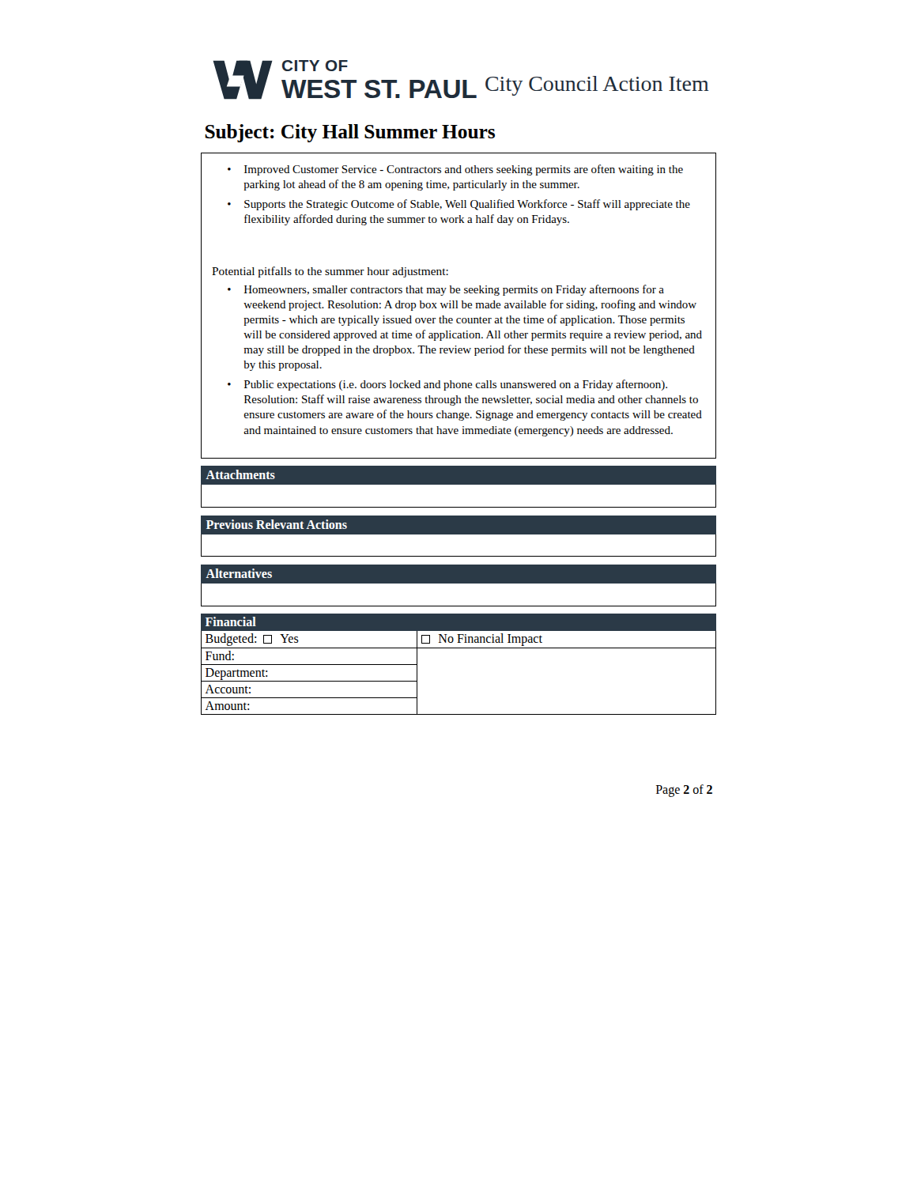CITY OF WEST ST. PAUL
City Council Action Item
Subject: City Hall Summer Hours
Improved Customer Service - Contractors and others seeking permits are often waiting in the parking lot ahead of the 8 am opening time, particularly in the summer.
Supports the Strategic Outcome of Stable, Well Qualified Workforce - Staff will appreciate the flexibility afforded during the summer to work a half day on Fridays.
Potential pitfalls to the summer hour adjustment:
Homeowners, smaller contractors that may be seeking permits on Friday afternoons for a weekend project. Resolution: A drop box will be made available for siding, roofing and window permits - which are typically issued over the counter at the time of application. Those permits will be considered approved at time of application. All other permits require a review period, and may still be dropped in the dropbox. The review period for these permits will not be lengthened by this proposal.
Public expectations (i.e. doors locked and phone calls unanswered on a Friday afternoon). Resolution: Staff will raise awareness through the newsletter, social media and other channels to ensure customers are aware of the hours change. Signage and emergency contacts will be created and maintained to ensure customers that have immediate (emergency) needs are addressed.
Attachments
Previous Relevant Actions
Alternatives
| Financial | |
| Budgeted: Yes | No Financial Impact |
| Fund: | |
| Department: |
| Account: |
| Amount: |
Page 2 of 2